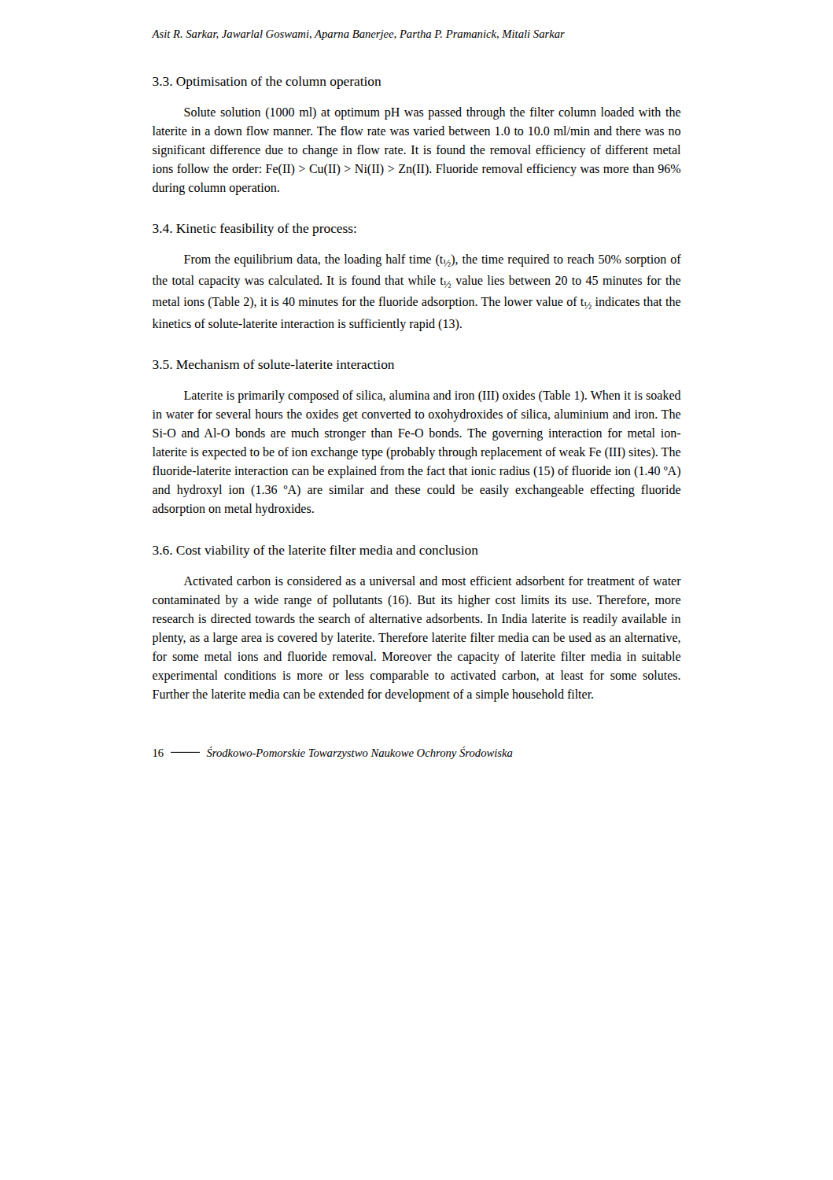Asit R. Sarkar, Jawarlal Goswami, Aparna Banerjee, Partha P. Pramanick, Mitali Sarkar
3.3. Optimisation of the column operation
Solute solution (1000 ml) at optimum pH was passed through the filter column loaded with the laterite in a down flow manner. The flow rate was varied between 1.0 to 10.0 ml/min and there was no significant difference due to change in flow rate. It is found the removal efficiency of different metal ions follow the order: Fe(II) > Cu(II) > Ni(II) > Zn(II). Fluoride removal efficiency was more than 96% during column operation.
3.4. Kinetic feasibility of the process:
From the equilibrium data, the loading half time (t½), the time required to reach 50% sorption of the total capacity was calculated. It is found that while t½ value lies between 20 to 45 minutes for the metal ions (Table 2), it is 40 minutes for the fluoride adsorption. The lower value of t½ indicates that the kinetics of solute-laterite interaction is sufficiently rapid (13).
3.5. Mechanism of solute-laterite interaction
Laterite is primarily composed of silica, alumina and iron (III) oxides (Table 1). When it is soaked in water for several hours the oxides get converted to oxohydroxides of silica, aluminium and iron. The Si-O and Al-O bonds are much stronger than Fe-O bonds. The governing interaction for metal ion-laterite is expected to be of ion exchange type (probably through replacement of weak Fe (III) sites). The fluoride-laterite interaction can be explained from the fact that ionic radius (15) of fluoride ion (1.40 ºA) and hydroxyl ion (1.36 ºA) are similar and these could be easily exchangeable effecting fluoride adsorption on metal hydroxides.
3.6. Cost viability of the laterite filter media and conclusion
Activated carbon is considered as a universal and most efficient adsorbent for treatment of water contaminated by a wide range of pollutants (16). But its higher cost limits its use. Therefore, more research is directed towards the search of alternative adsorbents. In India laterite is readily available in plenty, as a large area is covered by laterite. Therefore laterite filter media can be used as an alternative, for some metal ions and fluoride removal. Moreover the capacity of laterite filter media in suitable experimental conditions is more or less comparable to activated carbon, at least for some solutes. Further the laterite media can be extended for development of a simple household filter.
16 Środkowo-Pomorskie Towarzystwo Naukowe Ochrony Środowiska